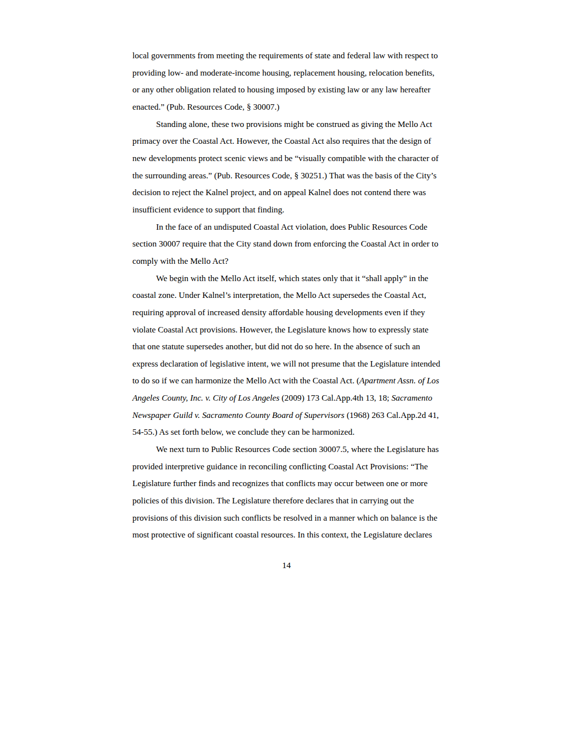local governments from meeting the requirements of state and federal law with respect to providing low- and moderate-income housing, replacement housing, relocation benefits, or any other obligation related to housing imposed by existing law or any law hereafter enacted.” (Pub. Resources Code, § 30007.)
Standing alone, these two provisions might be construed as giving the Mello Act primacy over the Coastal Act. However, the Coastal Act also requires that the design of new developments protect scenic views and be “visually compatible with the character of the surrounding areas.” (Pub. Resources Code, § 30251.) That was the basis of the City’s decision to reject the Kalnel project, and on appeal Kalnel does not contend there was insufficient evidence to support that finding.
In the face of an undisputed Coastal Act violation, does Public Resources Code section 30007 require that the City stand down from enforcing the Coastal Act in order to comply with the Mello Act?
We begin with the Mello Act itself, which states only that it “shall apply” in the coastal zone. Under Kalnel’s interpretation, the Mello Act supersedes the Coastal Act, requiring approval of increased density affordable housing developments even if they violate Coastal Act provisions. However, the Legislature knows how to expressly state that one statute supersedes another, but did not do so here. In the absence of such an express declaration of legislative intent, we will not presume that the Legislature intended to do so if we can harmonize the Mello Act with the Coastal Act. (Apartment Assn. of Los Angeles County, Inc. v. City of Los Angeles (2009) 173 Cal.App.4th 13, 18; Sacramento Newspaper Guild v. Sacramento County Board of Supervisors (1968) 263 Cal.App.2d 41, 54-55.) As set forth below, we conclude they can be harmonized.
We next turn to Public Resources Code section 30007.5, where the Legislature has provided interpretive guidance in reconciling conflicting Coastal Act Provisions: “The Legislature further finds and recognizes that conflicts may occur between one or more policies of this division. The Legislature therefore declares that in carrying out the provisions of this division such conflicts be resolved in a manner which on balance is the most protective of significant coastal resources. In this context, the Legislature declares
14